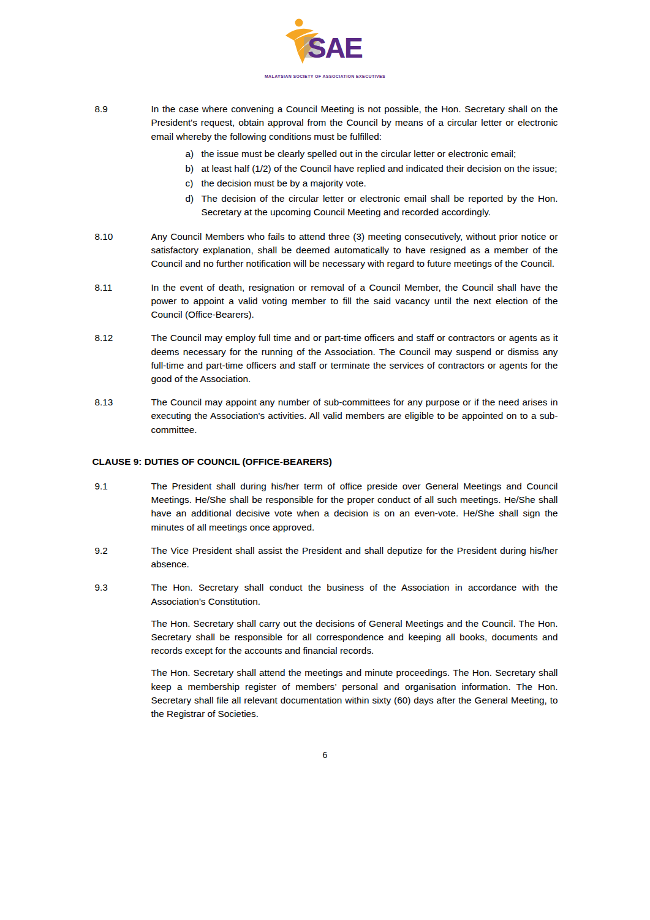SAE SAE
MALAYSIAN SOCIETY OF ASSOCIATION EXECUTIVES
8.9
In the case where convening a Council Meeting is not possible, the Hon. Secretary shall on the President's request, obtain approval from the Council by means of a circular letter or electronic email whereby the following conditions must be fulfilled:
a) the issue must be clearly spelled out in the circular letter or electronic email;
b) at least half (1/2) of the Council have replied and indicated their decision on the issue;
c) the decision must be by a majority vote.
d) The decision of the circular letter or electronic email shall be reported by the Hon. Secretary at the upcoming Council Meeting and recorded accordingly.
8.10
Any Council Members who fails to attend three (3) meeting consecutively, without prior notice or satisfactory explanation, shall be deemed automatically to have resigned as a member of the Council and no further notification will be necessary with regard to future meetings of the Council.
8.11
In the event of death, resignation or removal of a Council Member, the Council shall have the power to appoint a valid voting member to fill the said vacancy until the next election of the Council (Office-Bearers).
8.12
The Council may employ full time and or part-time officers and staff or contractors or agents as it deems necessary for the running of the Association. The Council may suspend or dismiss any full-time and part-time officers and staff or terminate the services of contractors or agents for the good of the Association.
8.13
The Council may appoint any number of sub-committees for any purpose or if the need arises in executing the Association's activities. All valid members are eligible to be appointed on to a sub-committee.
CLAUSE 9: DUTIES OF COUNCIL (OFFICE-BEARERS)
9.1
The President shall during his/her term of office preside over General Meetings and Council Meetings. He/She shall be responsible for the proper conduct of all such meetings. He/She shall have an additional decisive vote when a decision is on an even-vote. He/She shall sign the minutes of all meetings once approved.
9.2
The Vice President shall assist the President and shall deputize for the President during his/her absence.
9.3
The Hon. Secretary shall conduct the business of the Association in accordance with the Association's Constitution.
The Hon. Secretary shall carry out the decisions of General Meetings and the Council. The Hon. Secretary shall be responsible for all correspondence and keeping all books, documents and records except for the accounts and financial records.
The Hon. Secretary shall attend the meetings and minute proceedings. The Hon. Secretary shall keep a membership register of members’ personal and organisation information. The Hon. Secretary shall file all relevant documentation within sixty (60) days after the General Meeting, to the Registrar of Societies.
6